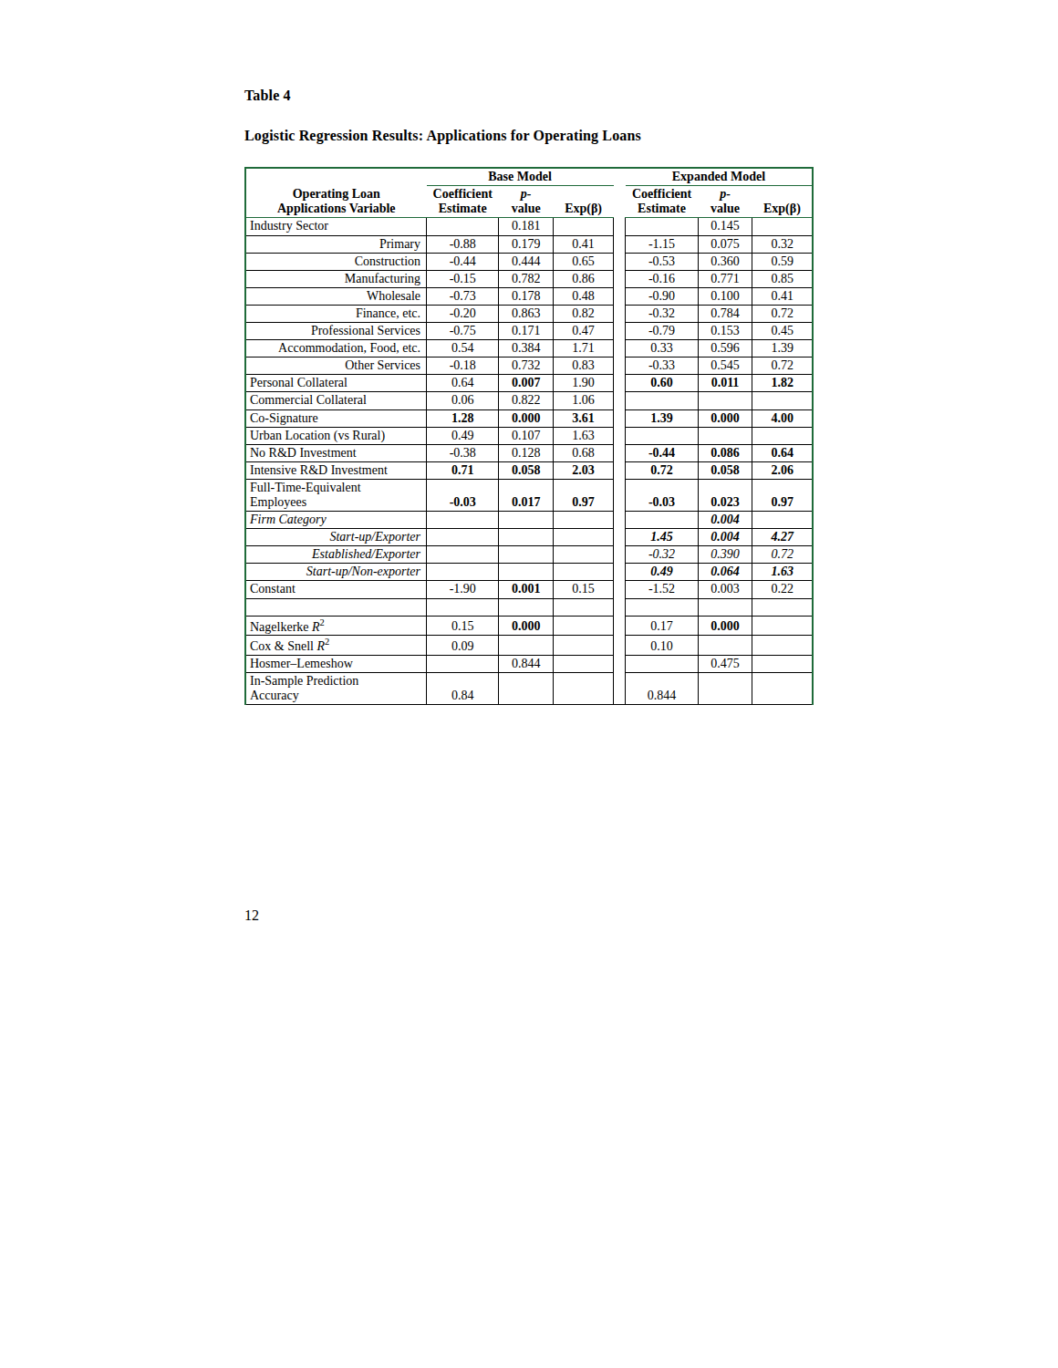Table 4
Logistic Regression Results: Applications for Operating Loans
| | Base Model | | Expanded Model |
| --- | --- | --- | --- |
| Operating Loan Applications Variable | Coefficient Estimate | p- value | Exp(β) | | Coefficient Estimate | p- value | Exp(β) |
| Industry Sector | | 0.181 | | | | 0.145 | |
| Primary | -0.88 | 0.179 | 0.41 | | -1.15 | 0.075 | 0.32 |
| Construction | -0.44 | 0.444 | 0.65 | | -0.53 | 0.360 | 0.59 |
| Manufacturing | -0.15 | 0.782 | 0.86 | | -0.16 | 0.771 | 0.85 |
| Wholesale | -0.73 | 0.178 | 0.48 | | -0.90 | 0.100 | 0.41 |
| Finance, etc. | -0.20 | 0.863 | 0.82 | | -0.32 | 0.784 | 0.72 |
| Professional Services | -0.75 | 0.171 | 0.47 | | -0.79 | 0.153 | 0.45 |
| Accommodation, Food, etc. | 0.54 | 0.384 | 1.71 | | 0.33 | 0.596 | 1.39 |
| Other Services | -0.18 | 0.732 | 0.83 | | -0.33 | 0.545 | 0.72 |
| Personal Collateral | 0.64 | 0.007 | 1.90 | | 0.60 | 0.011 | 1.82 |
| Commercial Collateral | 0.06 | 0.822 | 1.06 | | | | |
| Co-Signature | 1.28 | 0.000 | 3.61 | | 1.39 | 0.000 | 4.00 |
| Urban Location (vs Rural) | 0.49 | 0.107 | 1.63 | | | | |
| No R&D Investment | -0.38 | 0.128 | 0.68 | | -0.44 | 0.086 | 0.64 |
| Intensive R&D Investment | 0.71 | 0.058 | 2.03 | | 0.72 | 0.058 | 2.06 |
| Full-Time-Equivalent Employees | -0.03 | 0.017 | 0.97 | | -0.03 | 0.023 | 0.97 |
| Firm Category | | | | | | 0.004 | |
| Start-up/Exporter | | | | | 1.45 | 0.004 | 4.27 |
| Established/Exporter | | | | | -0.32 | 0.390 | 0.72 |
| Start-up/Non-exporter | | | | | 0.49 | 0.064 | 1.63 |
| Constant | -1.90 | 0.001 | 0.15 | | -1.52 | 0.003 | 0.22 |
| Nagelkerke R 2 | 0.15 | 0.000 | | | 0.17 | 0.000 | |
| Cox & Snell R 2 | 0.09 | | | | 0.10 | | |
| Hosmer–Lemeshow | | 0.844 | | | | 0.475 | |
| In-Sample Prediction Accuracy | 0.84 | | | | 0.844 | | |
12